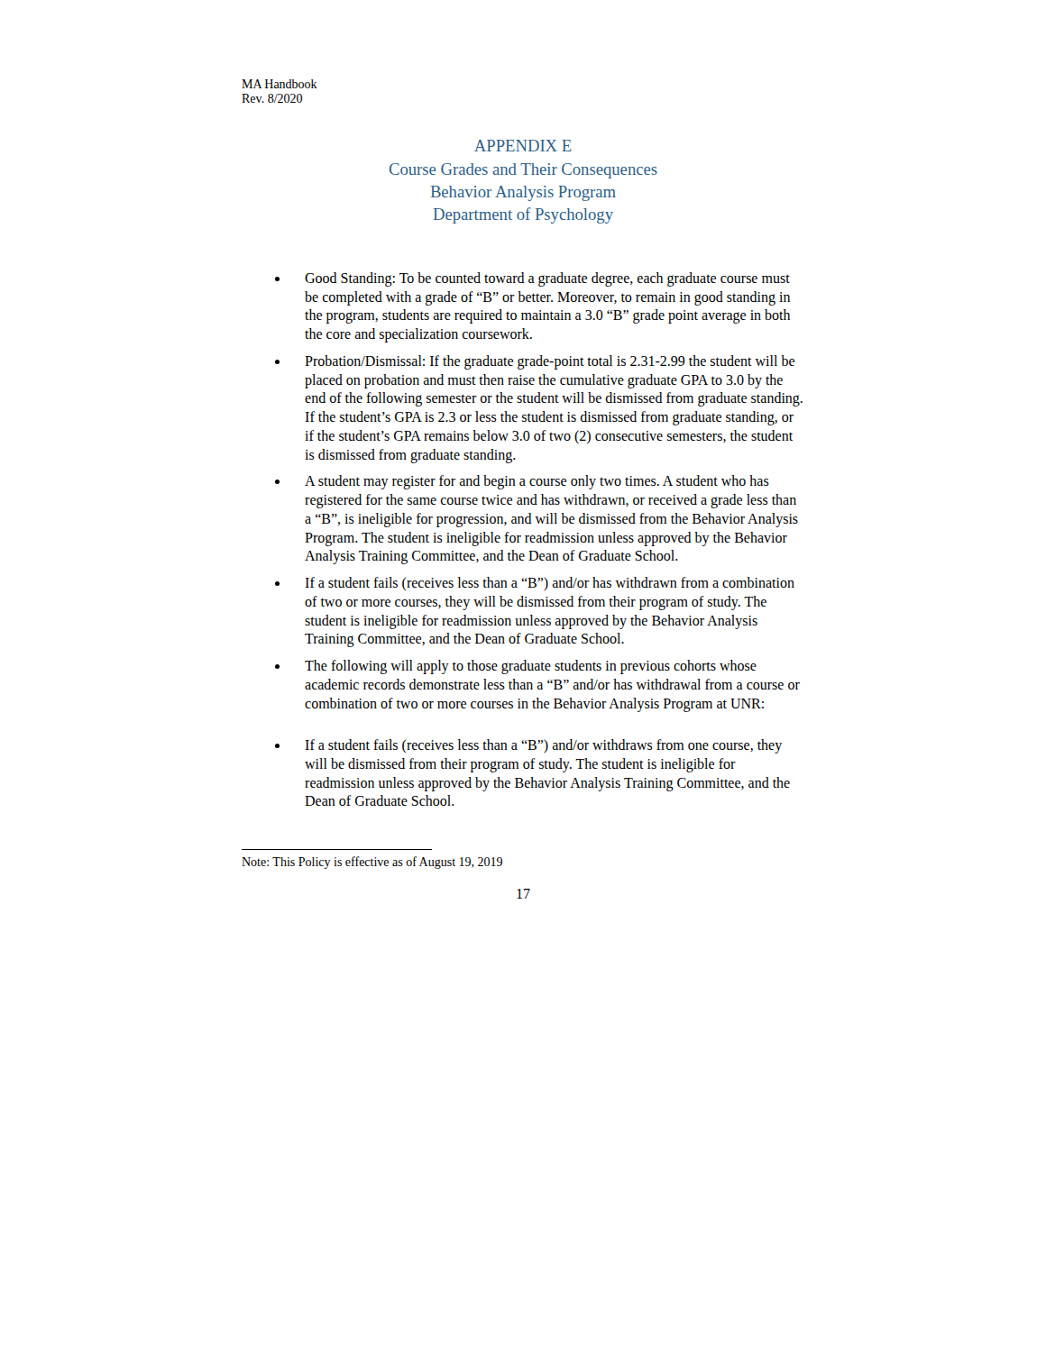MA Handbook
Rev. 8/2020
APPENDIX E Course Grades and Their Consequences Behavior Analysis Program Department of Psychology
Good Standing: To be counted toward a graduate degree, each graduate course must be completed with a grade of “B” or better. Moreover, to remain in good standing in the program, students are required to maintain a 3.0 “B” grade point average in both the core and specialization coursework.
Probation/Dismissal: If the graduate grade-point total is 2.31-2.99 the student will be placed on probation and must then raise the cumulative graduate GPA to 3.0 by the end of the following semester or the student will be dismissed from graduate standing. If the student’s GPA is 2.3 or less the student is dismissed from graduate standing, or if the student’s GPA remains below 3.0 of two (2) consecutive semesters, the student is dismissed from graduate standing.
A student may register for and begin a course only two times. A student who has registered for the same course twice and has withdrawn, or received a grade less than a “B”, is ineligible for progression, and will be dismissed from the Behavior Analysis Program. The student is ineligible for readmission unless approved by the Behavior Analysis Training Committee, and the Dean of Graduate School.
If a student fails (receives less than a “B”) and/or has withdrawn from a combination of two or more courses, they will be dismissed from their program of study. The student is ineligible for readmission unless approved by the Behavior Analysis Training Committee, and the Dean of Graduate School.
The following will apply to those graduate students in previous cohorts whose academic records demonstrate less than a “B” and/or has withdrawal from a course or combination of two or more courses in the Behavior Analysis Program at UNR:
If a student fails (receives less than a “B”) and/or withdraws from one course, they will be dismissed from their program of study. The student is ineligible for readmission unless approved by the Behavior Analysis Training Committee, and the Dean of Graduate School.
Note: This Policy is effective as of August 19, 2019
17